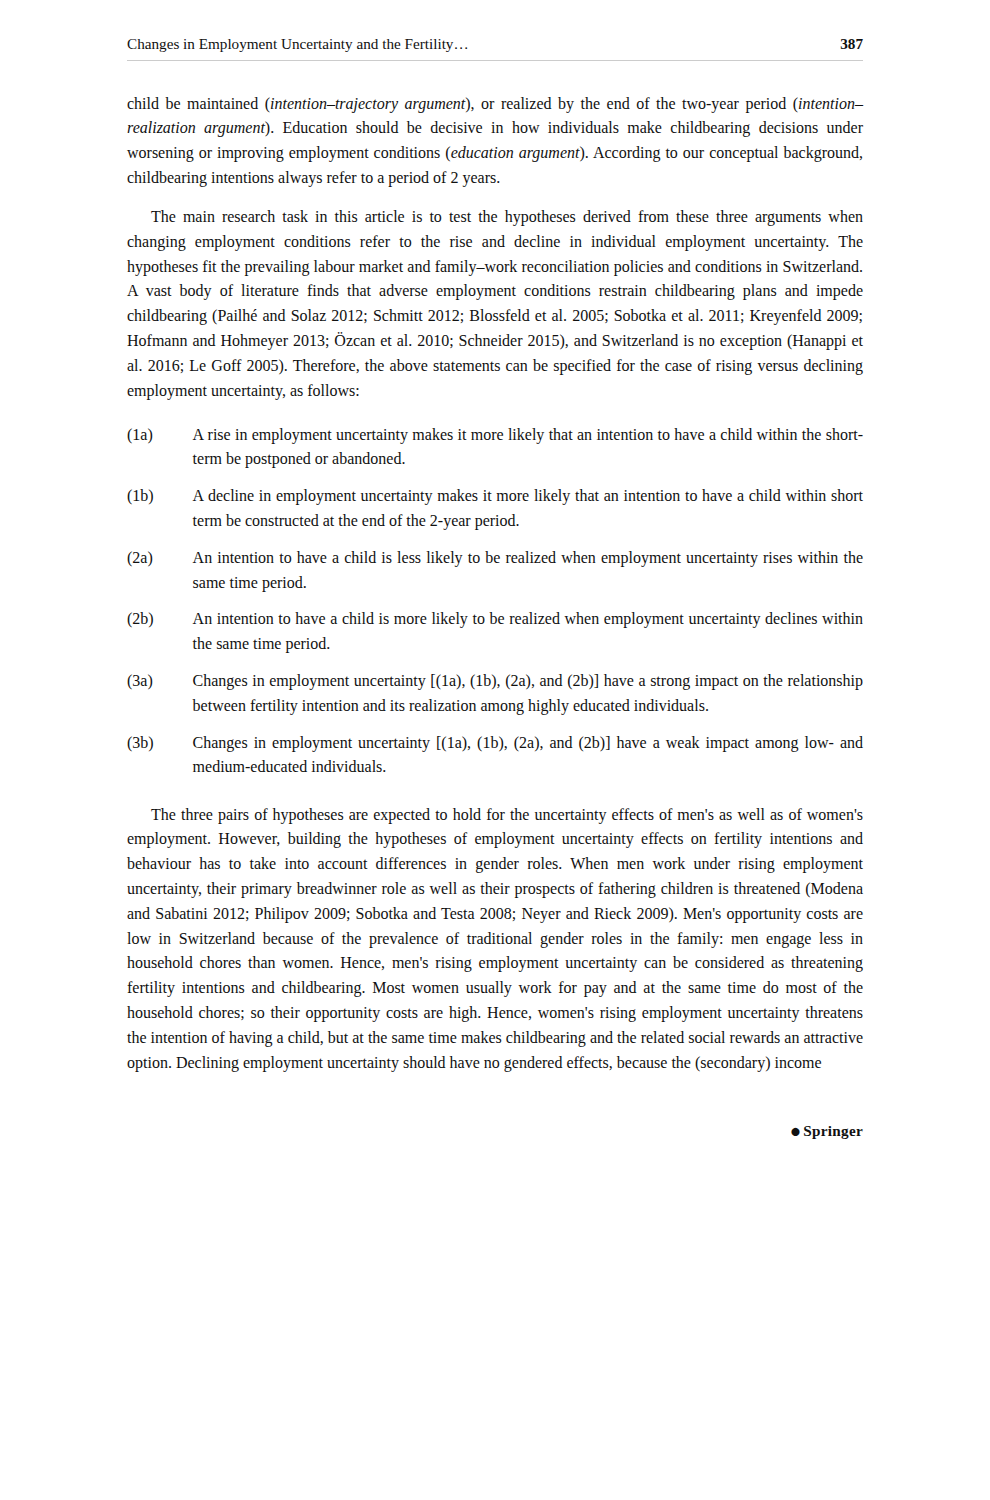Changes in Employment Uncertainty and the Fertility… 387
child be maintained (intention–trajectory argument), or realized by the end of the two-year period (intention–realization argument). Education should be decisive in how individuals make childbearing decisions under worsening or improving employment conditions (education argument). According to our conceptual background, childbearing intentions always refer to a period of 2 years.
The main research task in this article is to test the hypotheses derived from these three arguments when changing employment conditions refer to the rise and decline in individual employment uncertainty. The hypotheses fit the prevailing labour market and family–work reconciliation policies and conditions in Switzerland. A vast body of literature finds that adverse employment conditions restrain childbearing plans and impede childbearing (Pailhé and Solaz 2012; Schmitt 2012; Blossfeld et al. 2005; Sobotka et al. 2011; Kreyenfeld 2009; Hofmann and Hohmeyer 2013; Özcan et al. 2010; Schneider 2015), and Switzerland is no exception (Hanappi et al. 2016; Le Goff 2005). Therefore, the above statements can be specified for the case of rising versus declining employment uncertainty, as follows:
(1a) A rise in employment uncertainty makes it more likely that an intention to have a child within the short-term be postponed or abandoned.
(1b) A decline in employment uncertainty makes it more likely that an intention to have a child within short term be constructed at the end of the 2-year period.
(2a) An intention to have a child is less likely to be realized when employment uncertainty rises within the same time period.
(2b) An intention to have a child is more likely to be realized when employment uncertainty declines within the same time period.
(3a) Changes in employment uncertainty [(1a), (1b), (2a), and (2b)] have a strong impact on the relationship between fertility intention and its realization among highly educated individuals.
(3b) Changes in employment uncertainty [(1a), (1b), (2a), and (2b)] have a weak impact among low- and medium-educated individuals.
The three pairs of hypotheses are expected to hold for the uncertainty effects of men's as well as of women's employment. However, building the hypotheses of employment uncertainty effects on fertility intentions and behaviour has to take into account differences in gender roles. When men work under rising employment uncertainty, their primary breadwinner role as well as their prospects of fathering children is threatened (Modena and Sabatini 2012; Philipov 2009; Sobotka and Testa 2008; Neyer and Rieck 2009). Men's opportunity costs are low in Switzerland because of the prevalence of traditional gender roles in the family: men engage less in household chores than women. Hence, men's rising employment uncertainty can be considered as threatening fertility intentions and childbearing. Most women usually work for pay and at the same time do most of the household chores; so their opportunity costs are high. Hence, women's rising employment uncertainty threatens the intention of having a child, but at the same time makes childbearing and the related social rewards an attractive option. Declining employment uncertainty should have no gendered effects, because the (secondary) income
Springer